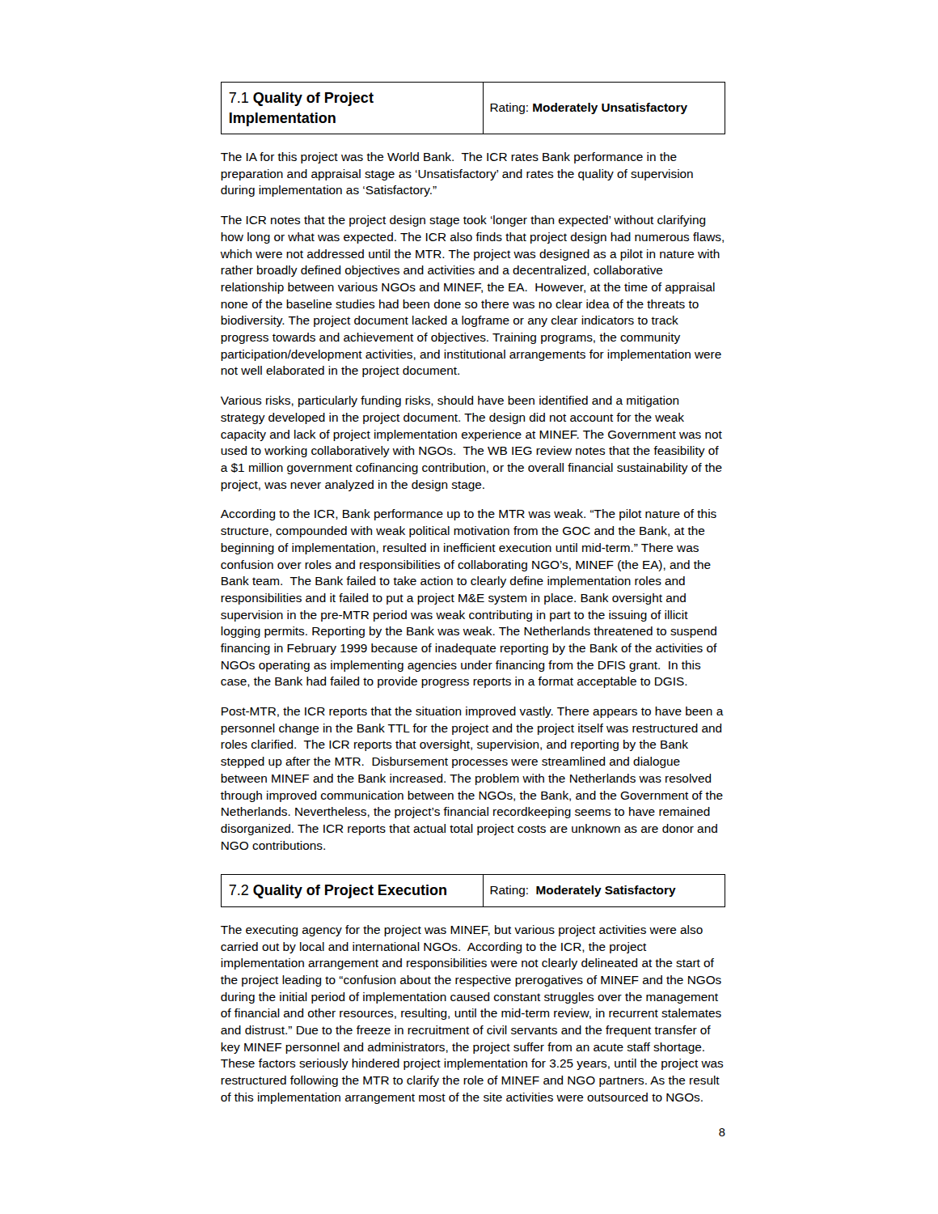| 7.1 Quality of Project Implementation | Rating: Moderately Unsatisfactory |
The IA for this project was the World Bank. The ICR rates Bank performance in the preparation and appraisal stage as ‘Unsatisfactory’ and rates the quality of supervision during implementation as ‘Satisfactory.”
The ICR notes that the project design stage took ‘longer than expected’ without clarifying how long or what was expected. The ICR also finds that project design had numerous flaws, which were not addressed until the MTR. The project was designed as a pilot in nature with rather broadly defined objectives and activities and a decentralized, collaborative relationship between various NGOs and MINEF, the EA. However, at the time of appraisal none of the baseline studies had been done so there was no clear idea of the threats to biodiversity. The project document lacked a logframe or any clear indicators to track progress towards and achievement of objectives. Training programs, the community participation/development activities, and institutional arrangements for implementation were not well elaborated in the project document.
Various risks, particularly funding risks, should have been identified and a mitigation strategy developed in the project document. The design did not account for the weak capacity and lack of project implementation experience at MINEF. The Government was not used to working collaboratively with NGOs. The WB IEG review notes that the feasibility of a $1 million government cofinancing contribution, or the overall financial sustainability of the project, was never analyzed in the design stage.
According to the ICR, Bank performance up to the MTR was weak. “The pilot nature of this structure, compounded with weak political motivation from the GOC and the Bank, at the beginning of implementation, resulted in inefficient execution until mid-term.” There was confusion over roles and responsibilities of collaborating NGO’s, MINEF (the EA), and the Bank team. The Bank failed to take action to clearly define implementation roles and responsibilities and it failed to put a project M&E system in place. Bank oversight and supervision in the pre-MTR period was weak contributing in part to the issuing of illicit logging permits. Reporting by the Bank was weak. The Netherlands threatened to suspend financing in February 1999 because of inadequate reporting by the Bank of the activities of NGOs operating as implementing agencies under financing from the DFIS grant. In this case, the Bank had failed to provide progress reports in a format acceptable to DGIS.
Post-MTR, the ICR reports that the situation improved vastly. There appears to have been a personnel change in the Bank TTL for the project and the project itself was restructured and roles clarified. The ICR reports that oversight, supervision, and reporting by the Bank stepped up after the MTR. Disbursement processes were streamlined and dialogue between MINEF and the Bank increased. The problem with the Netherlands was resolved through improved communication between the NGOs, the Bank, and the Government of the Netherlands. Nevertheless, the project’s financial recordkeeping seems to have remained disorganized. The ICR reports that actual total project costs are unknown as are donor and NGO contributions.
| 7.2 Quality of Project Execution | Rating: Moderately Satisfactory |
The executing agency for the project was MINEF, but various project activities were also carried out by local and international NGOs. According to the ICR, the project implementation arrangement and responsibilities were not clearly delineated at the start of the project leading to “confusion about the respective prerogatives of MINEF and the NGOs during the initial period of implementation caused constant struggles over the management of financial and other resources, resulting, until the mid-term review, in recurrent stalemates and distrust.” Due to the freeze in recruitment of civil servants and the frequent transfer of key MINEF personnel and administrators, the project suffer from an acute staff shortage. These factors seriously hindered project implementation for 3.25 years, until the project was restructured following the MTR to clarify the role of MINEF and NGO partners. As the result of this implementation arrangement most of the site activities were outsourced to NGOs.
8